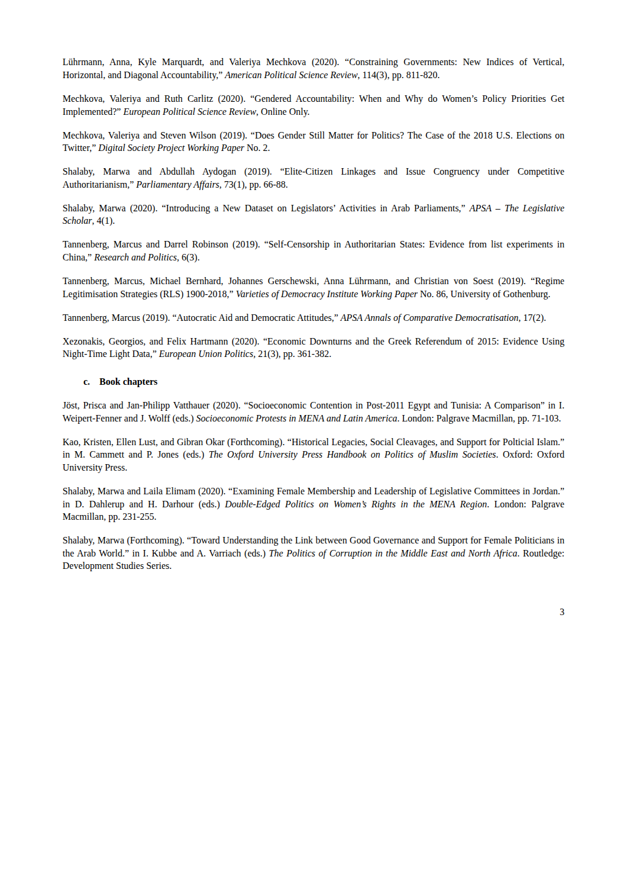Lührmann, Anna, Kyle Marquardt, and Valeriya Mechkova (2020). “Constraining Governments: New Indices of Vertical, Horizontal, and Diagonal Accountability,” American Political Science Review, 114(3), pp. 811-820.
Mechkova, Valeriya and Ruth Carlitz (2020). “Gendered Accountability: When and Why do Women’s Policy Priorities Get Implemented?” European Political Science Review, Online Only.
Mechkova, Valeriya and Steven Wilson (2019). “Does Gender Still Matter for Politics? The Case of the 2018 U.S. Elections on Twitter,” Digital Society Project Working Paper No. 2.
Shalaby, Marwa and Abdullah Aydogan (2019). “Elite-Citizen Linkages and Issue Congruency under Competitive Authoritarianism,” Parliamentary Affairs, 73(1), pp. 66-88.
Shalaby, Marwa (2020). “Introducing a New Dataset on Legislators’ Activities in Arab Parliaments,” APSA – The Legislative Scholar, 4(1).
Tannenberg, Marcus and Darrel Robinson (2019). “Self-Censorship in Authoritarian States: Evidence from list experiments in China,” Research and Politics, 6(3).
Tannenberg, Marcus, Michael Bernhard, Johannes Gerschewski, Anna Lührmann, and Christian von Soest (2019). “Regime Legitimisation Strategies (RLS) 1900-2018,” Varieties of Democracy Institute Working Paper No. 86, University of Gothenburg.
Tannenberg, Marcus (2019). “Autocratic Aid and Democratic Attitudes,” APSA Annals of Comparative Democratisation, 17(2).
Xezonakis, Georgios, and Felix Hartmann (2020). “Economic Downturns and the Greek Referendum of 2015: Evidence Using Night-Time Light Data,” European Union Politics, 21(3), pp. 361-382.
c. Book chapters
Jöst, Prisca and Jan-Philipp Vatthauer (2020). “Socioeconomic Contention in Post-2011 Egypt and Tunisia: A Comparison” in I. Weipert-Fenner and J. Wolff (eds.) Socioeconomic Protests in MENA and Latin America. London: Palgrave Macmillan, pp. 71-103.
Kao, Kristen, Ellen Lust, and Gibran Okar (Forthcoming). “Historical Legacies, Social Cleavages, and Support for Polticial Islam.” in M. Cammett and P. Jones (eds.) The Oxford University Press Handbook on Politics of Muslim Societies. Oxford: Oxford University Press.
Shalaby, Marwa and Laila Elimam (2020). “Examining Female Membership and Leadership of Legislative Committees in Jordan.” in D. Dahlerup and H. Darhour (eds.) Double-Edged Politics on Women’s Rights in the MENA Region. London: Palgrave Macmillan, pp. 231-255.
Shalaby, Marwa (Forthcoming). “Toward Understanding the Link between Good Governance and Support for Female Politicians in the Arab World.” in I. Kubbe and A. Varriach (eds.) The Politics of Corruption in the Middle East and North Africa. Routledge: Development Studies Series.
3